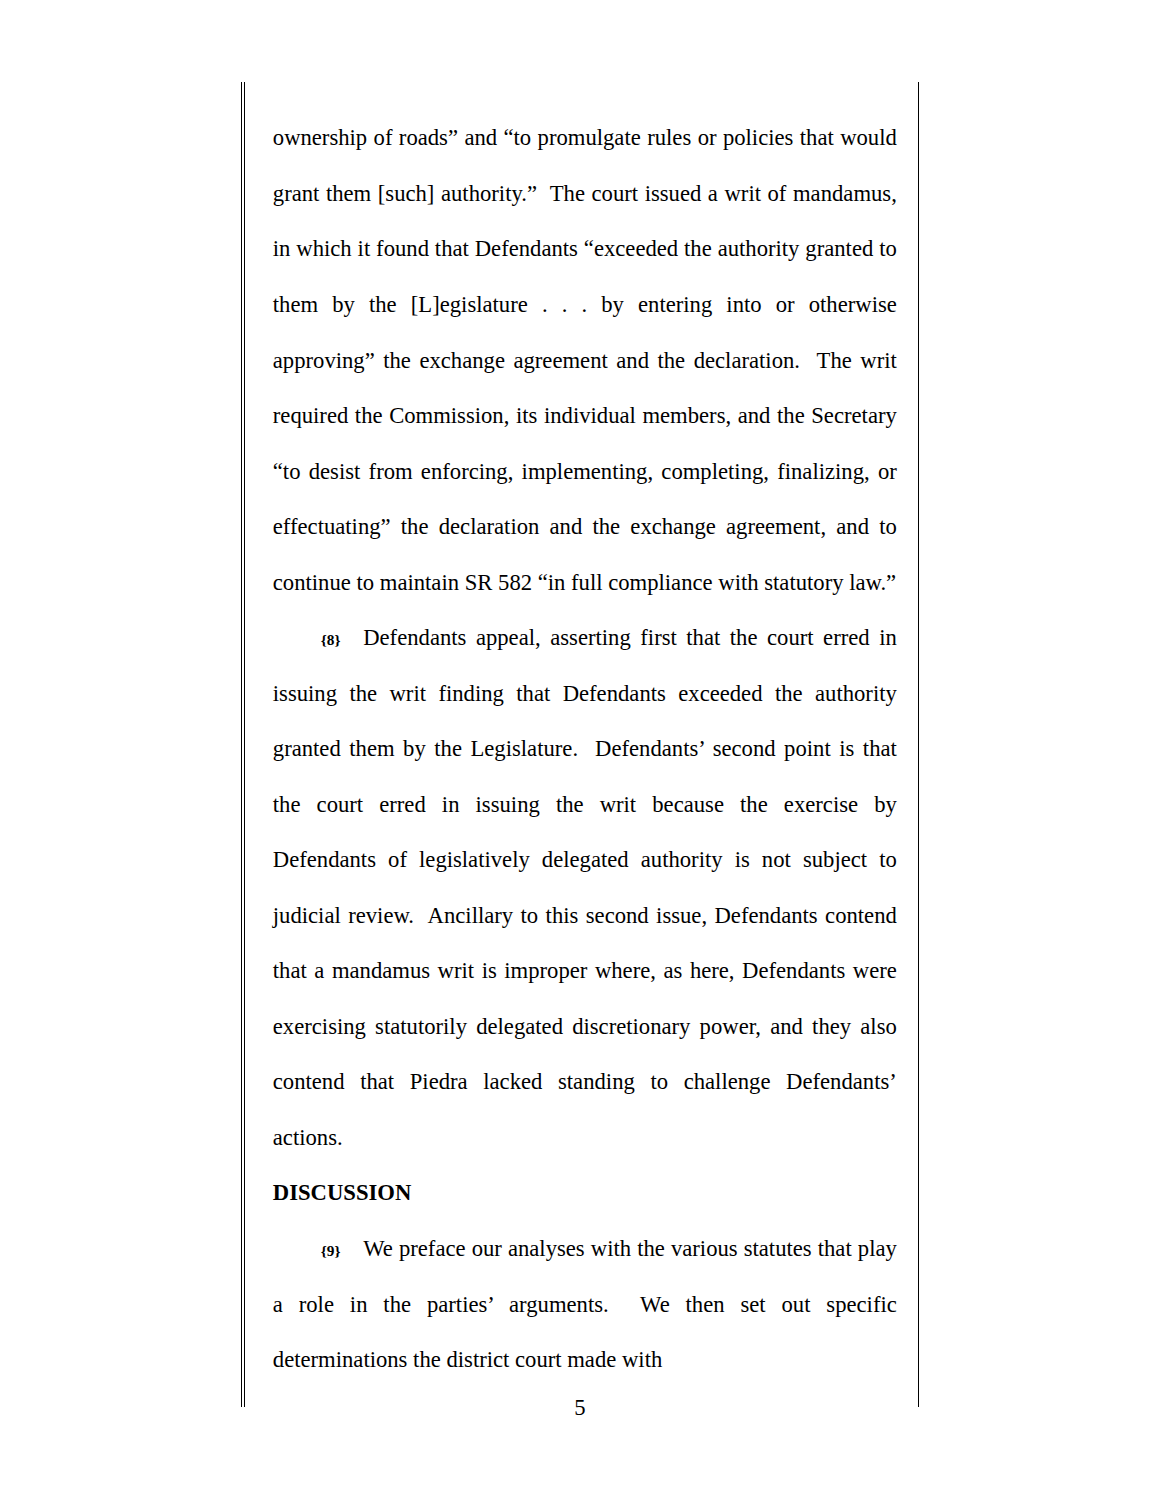ownership of roads” and “to promulgate rules or policies that would grant them [such] authority.” The court issued a writ of mandamus, in which it found that Defendants “exceeded the authority granted to them by the [L]egislature . . . by entering into or otherwise approving” the exchange agreement and the declaration. The writ required the Commission, its individual members, and the Secretary “to desist from enforcing, implementing, completing, finalizing, or effectuating” the declaration and the exchange agreement, and to continue to maintain SR 582 “in full compliance with statutory law.”
{8} Defendants appeal, asserting first that the court erred in issuing the writ finding that Defendants exceeded the authority granted them by the Legislature. Defendants’ second point is that the court erred in issuing the writ because the exercise by Defendants of legislatively delegated authority is not subject to judicial review. Ancillary to this second issue, Defendants contend that a mandamus writ is improper where, as here, Defendants were exercising statutorily delegated discretionary power, and they also contend that Piedra lacked standing to challenge Defendants’ actions.
DISCUSSION
{9} We preface our analyses with the various statutes that play a role in the parties’ arguments. We then set out specific determinations the district court made with
5